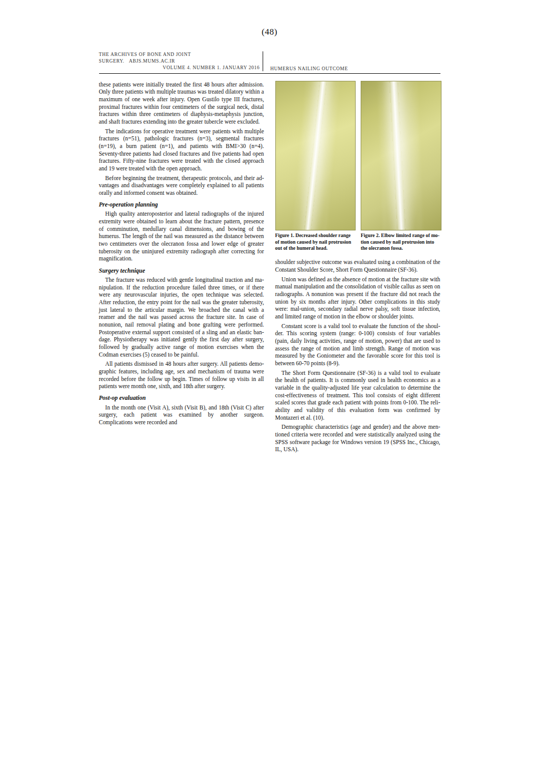(48)
THE ARCHIVES OF BONE AND JOINT SURGERY. ABJS.MUMS.AC.IR VOLUME 4. NUMBER 1. JANUARY 2016
HUMERUS NAILING OUTCOME
these patients were initially treated the first 48 hours after admission. Only three patients with multiple traumas was treated dilatory within a maximum of one week after injury. Open Gustilo type III fractures, proximal fractures within four centimeters of the surgical neck, distal fractures within three centimeters of diaphysis-metaphysis junction, and shaft fractures extending into the greater tubercle were excluded.
The indications for operative treatment were patients with multiple fractures (n=51), pathologic fractures (n=3), segmental fractures (n=19), a burn patient (n=1), and patients with BMI>30 (n=4). Seventy-three patients had closed fractures and five patients had open fractures. Fifty-nine fractures were treated with the closed approach and 19 were treated with the open approach.
Before beginning the treatment, therapeutic protocols, and their advantages and disadvantages were completely explained to all patients orally and informed consent was obtained.
Pre-operation planning
High quality anteroposterior and lateral radiographs of the injured extremity were obtained to learn about the fracture pattern, presence of comminution, medullary canal dimensions, and bowing of the humerus. The length of the nail was measured as the distance between two centimeters over the olecranon fossa and lower edge of greater tuberosity on the uninjured extremity radiograph after correcting for magnification.
Surgery technique
The fracture was reduced with gentle longitudinal traction and manipulation. If the reduction procedure failed three times, or if there were any neurovascular injuries, the open technique was selected. After reduction, the entry point for the nail was the greater tuberosity, just lateral to the articular margin. We broached the canal with a reamer and the nail was passed across the fracture site. In case of nonunion, nail removal plating and bone grafting were performed. Postoperative external support consisted of a sling and an elastic bandage. Physiotherapy was initiated gently the first day after surgery, followed by gradually active range of motion exercises when the Codman exercises (5) ceased to be painful.
All patients dismissed in 48 hours after surgery. All patients demographic features, including age, sex and mechanism of trauma were recorded before the follow up begin. Times of follow up visits in all patients were month one, sixth, and 18th after surgery.
Post-op evaluation
In the month one (Visit A), sixth (Visit B), and 18th (Visit C) after surgery, each patient was examined by another surgeon. Complications were recorded and
Figure 1. Decreased shoulder range of motion caused by nail protrusion out of the humeral head.
Figure 2. Elbow limited range of motion caused by nail protrusion into the olecranon fossa.
shoulder subjective outcome was evaluated using a combination of the Constant Shoulder Score, Short Form Questionnaire (SF-36).
Union was defined as the absence of motion at the fracture site with manual manipulation and the consolidation of visible callus as seen on radiographs. A nonunion was present if the fracture did not reach the union by six months after injury. Other complications in this study were: mal-union, secondary radial nerve palsy, soft tissue infection, and limited range of motion in the elbow or shoulder joints.
Constant score is a valid tool to evaluate the function of the shoulder. This scoring system (range: 0-100) consists of four variables (pain, daily living activities, range of motion, power) that are used to assess the range of motion and limb strength. Range of motion was measured by the Goniometer and the favorable score for this tool is between 60-70 points (8-9).
The Short Form Questionnaire (SF-36) is a valid tool to evaluate the health of patients. It is commonly used in health economics as a variable in the quality-adjusted life year calculation to determine the cost-effectiveness of treatment. This tool consists of eight different scaled scores that grade each patient with points from 0-100. The reliability and validity of this evaluation form was confirmed by Montazeri et al. (10).
Demographic characteristics (age and gender) and the above mentioned criteria were recorded and were statistically analyzed using the SPSS software package for Windows version 19 (SPSS Inc., Chicago, IL, USA).